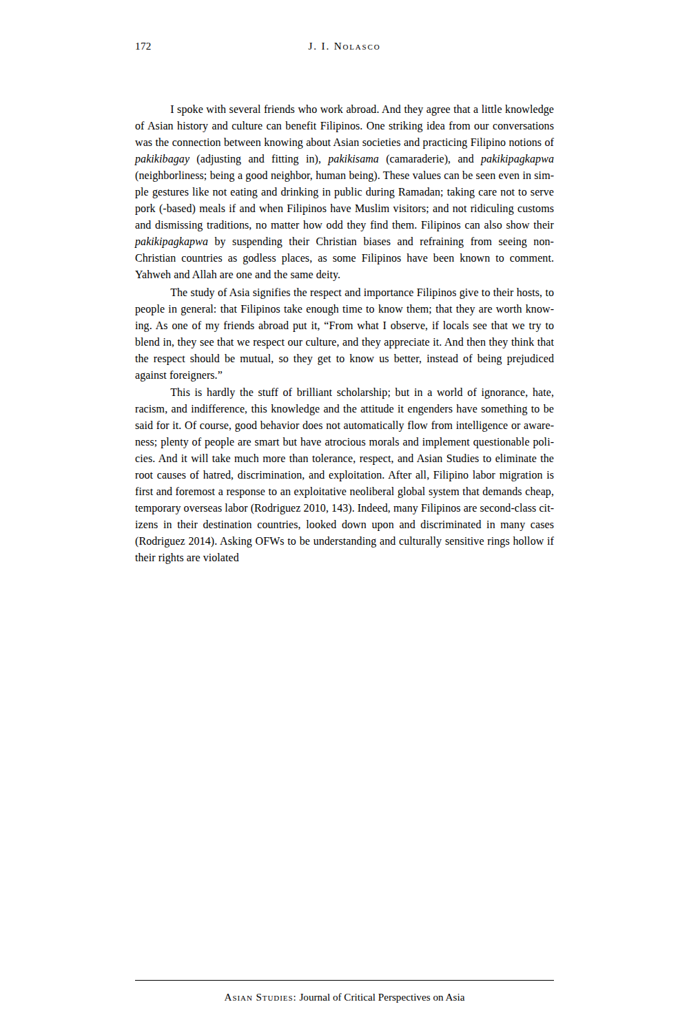172 J. I. Nolasco
I spoke with several friends who work abroad. And they agree that a little knowledge of Asian history and culture can benefit Filipinos. One striking idea from our conversations was the connection between knowing about Asian societies and practicing Filipino notions of pakikibagay (adjusting and fitting in), pakikisama (camaraderie), and pakikipagkapwa (neighborliness; being a good neighbor, human being). These values can be seen even in simple gestures like not eating and drinking in public during Ramadan; taking care not to serve pork (-based) meals if and when Filipinos have Muslim visitors; and not ridiculing customs and dismissing traditions, no matter how odd they find them. Filipinos can also show their pakikipagkapwa by suspending their Christian biases and refraining from seeing non-Christian countries as godless places, as some Filipinos have been known to comment. Yahweh and Allah are one and the same deity.
The study of Asia signifies the respect and importance Filipinos give to their hosts, to people in general: that Filipinos take enough time to know them; that they are worth knowing. As one of my friends abroad put it, “From what I observe, if locals see that we try to blend in, they see that we respect our culture, and they appreciate it. And then they think that the respect should be mutual, so they get to know us better, instead of being prejudiced against foreigners.”
This is hardly the stuff of brilliant scholarship; but in a world of ignorance, hate, racism, and indifference, this knowledge and the attitude it engenders have something to be said for it. Of course, good behavior does not automatically flow from intelligence or awareness; plenty of people are smart but have atrocious morals and implement questionable policies. And it will take much more than tolerance, respect, and Asian Studies to eliminate the root causes of hatred, discrimination, and exploitation. After all, Filipino labor migration is first and foremost a response to an exploitative neoliberal global system that demands cheap, temporary overseas labor (Rodriguez 2010, 143). Indeed, many Filipinos are second-class citizens in their destination countries, looked down upon and discriminated in many cases (Rodriguez 2014). Asking OFWs to be understanding and culturally sensitive rings hollow if their rights are violated
Asian Studies: Journal of Critical Perspectives on Asia